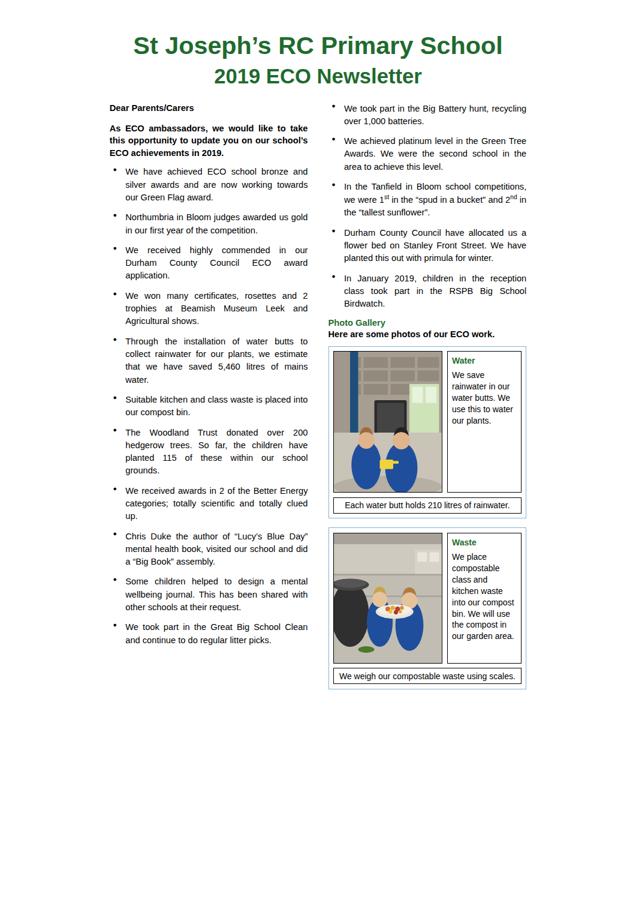St Joseph’s RC Primary School
2019 ECO Newsletter
Dear Parents/Carers
As ECO ambassadors, we would like to take this opportunity to update you on our school’s ECO achievements in 2019.
We have achieved ECO school bronze and silver awards and are now working towards our Green Flag award.
Northumbria in Bloom judges awarded us gold in our first year of the competition.
We received highly commended in our Durham County Council ECO award application.
We won many certificates, rosettes and 2 trophies at Beamish Museum Leek and Agricultural shows.
Through the installation of water butts to collect rainwater for our plants, we estimate that we have saved 5,460 litres of mains water.
Suitable kitchen and class waste is placed into our compost bin.
The Woodland Trust donated over 200 hedgerow trees. So far, the children have planted 115 of these within our school grounds.
We received awards in 2 of the Better Energy categories; totally scientific and totally clued up.
Chris Duke the author of “Lucy’s Blue Day” mental health book, visited our school and did a “Big Book” assembly.
Some children helped to design a mental wellbeing journal. This has been shared with other schools at their request.
We took part in the Great Big School Clean and continue to do regular litter picks.
We took part in the Big Battery hunt, recycling over 1,000 batteries.
We achieved platinum level in the Green Tree Awards. We were the second school in the area to achieve this level.
In the Tanfield in Bloom school competitions, we were 1st in the “spud in a bucket” and 2nd in the “tallest sunflower”.
Durham County Council have allocated us a flower bed on Stanley Front Street. We have planted this out with primula for winter.
In January 2019, children in the reception class took part in the RSPB Big School Birdwatch.
Photo Gallery
Here are some photos of our ECO work.
Water We save rainwater in our water butts. We use this to water our plants.
Each water butt holds 210 litres of rainwater.
Waste We place compostable class and kitchen waste into our compost bin. We will use the compost in our garden area.
We weigh our compostable waste using scales.